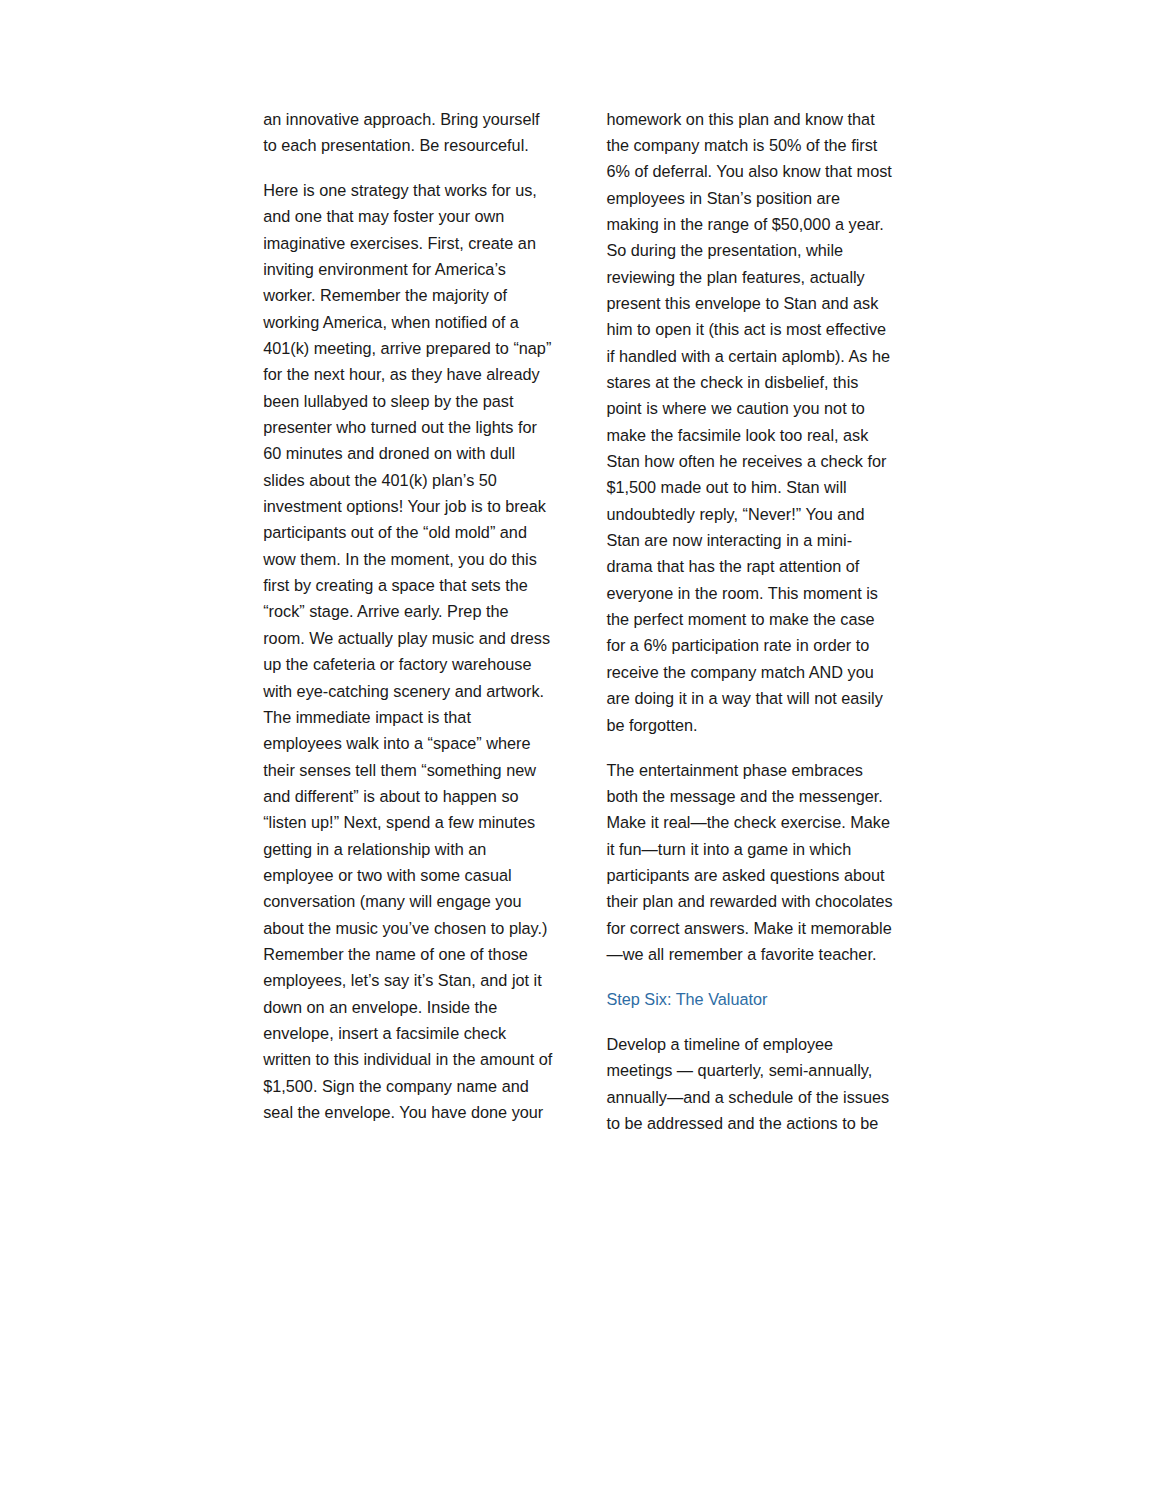an innovative approach. Bring yourself to each presentation. Be resourceful.
Here is one strategy that works for us, and one that may foster your own imaginative exercises. First, create an inviting environment for America’s worker. Remember the majority of working America, when notified of a 401(k) meeting, arrive prepared to “nap” for the next hour, as they have already been lullabyed to sleep by the past presenter who turned out the lights for 60 minutes and droned on with dull slides about the 401(k) plan’s 50 investment options! Your job is to break participants out of the “old mold” and wow them. In the moment, you do this first by creating a space that sets the “rock” stage. Arrive early. Prep the room. We actually play music and dress up the cafeteria or factory warehouse with eye-catching scenery and artwork. The immediate impact is that employees walk into a “space” where their senses tell them “something new and different” is about to happen so “listen up!” Next, spend a few minutes getting in a relationship with an employee or two with some casual conversation (many will engage you about the music you’ve chosen to play.) Remember the name of one of those employees, let’s say it’s Stan, and jot it down on an envelope. Inside the envelope, insert a facsimile check written to this individual in the amount of $1,500. Sign the company name and seal the envelope. You have done your homework on this plan and know that the company match is 50% of the first 6% of deferral. You also know that most employees in Stan’s position are making in the range of $50,000 a year. So during the presentation, while reviewing the plan features, actually present this envelope to Stan and ask him to open it (this act is most effective if handled with a certain aplomb). As he stares at the check in disbelief, this point is where we caution you not to make the facsimile look too real, ask Stan how often he receives a check for $1,500 made out to him. Stan will undoubtedly reply, “Never!” You and Stan are now interacting in a mini-drama that has the rapt attention of everyone in the room. This moment is the perfect moment to make the case for a 6% participation rate in order to receive the company match AND you are doing it in a way that will not easily be forgotten.
The entertainment phase embraces both the message and the messenger. Make it real—the check exercise. Make it fun—turn it into a game in which participants are asked questions about their plan and rewarded with chocolates for correct answers. Make it memorable—we all remember a favorite teacher.
Step Six: The Valuator
Develop a timeline of employee meetings — quarterly, semi-annually, annually—and a schedule of the issues to be addressed and the actions to be